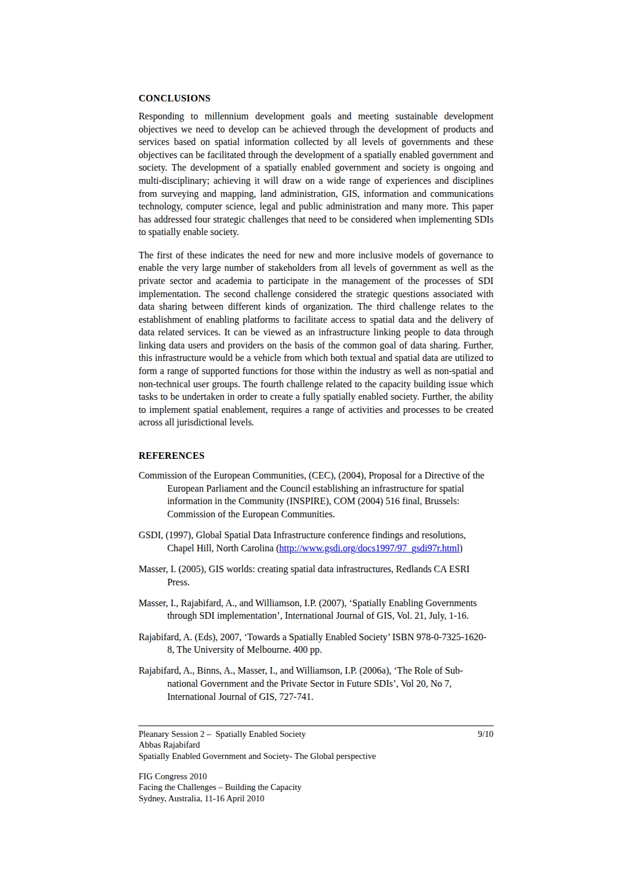CONCLUSIONS
Responding to millennium development goals and meeting sustainable development objectives we need to develop can be achieved through the development of products and services based on spatial information collected by all levels of governments and these objectives can be facilitated through the development of a spatially enabled government and society. The development of a spatially enabled government and society is ongoing and multi-disciplinary; achieving it will draw on a wide range of experiences and disciplines from surveying and mapping, land administration, GIS, information and communications technology, computer science, legal and public administration and many more. This paper has addressed four strategic challenges that need to be considered when implementing SDIs to spatially enable society.
The first of these indicates the need for new and more inclusive models of governance to enable the very large number of stakeholders from all levels of government as well as the private sector and academia to participate in the management of the processes of SDI implementation. The second challenge considered the strategic questions associated with data sharing between different kinds of organization. The third challenge relates to the establishment of enabling platforms to facilitate access to spatial data and the delivery of data related services. It can be viewed as an infrastructure linking people to data through linking data users and providers on the basis of the common goal of data sharing. Further, this infrastructure would be a vehicle from which both textual and spatial data are utilized to form a range of supported functions for those within the industry as well as non-spatial and non-technical user groups. The fourth challenge related to the capacity building issue which tasks to be undertaken in order to create a fully spatially enabled society. Further, the ability to implement spatial enablement, requires a range of activities and processes to be created across all jurisdictional levels.
REFERENCES
Commission of the European Communities, (CEC), (2004), Proposal for a Directive of the European Parliament and the Council establishing an infrastructure for spatial information in the Community (INSPIRE), COM (2004) 516 final, Brussels: Commission of the European Communities.
GSDI, (1997), Global Spatial Data Infrastructure conference findings and resolutions, Chapel Hill, North Carolina (http://www.gsdi.org/docs1997/97_gsdi97r.html)
Masser, I. (2005), GIS worlds: creating spatial data infrastructures, Redlands CA ESRI Press.
Masser, I., Rajabifard, A., and Williamson, I.P. (2007), ‘Spatially Enabling Governments through SDI implementation’, International Journal of GIS, Vol. 21, July, 1-16.
Rajabifard, A. (Eds), 2007, ‘Towards a Spatially Enabled Society’ ISBN 978-0-7325-1620-8, The University of Melbourne. 400 pp.
Rajabifard, A., Binns, A., Masser, I., and Williamson, I.P. (2006a), ‘The Role of Sub-national Government and the Private Sector in Future SDIs’, Vol 20, No 7, International Journal of GIS, 727-741.
9/10 Pleanary Session 2 – Spatially Enabled Society
Abbas Rajabifard
Spatially Enabled Government and Society- The Global perspective
FIG Congress 2010
Facing the Challenges – Building the Capacity
Sydney, Australia, 11-16 April 2010